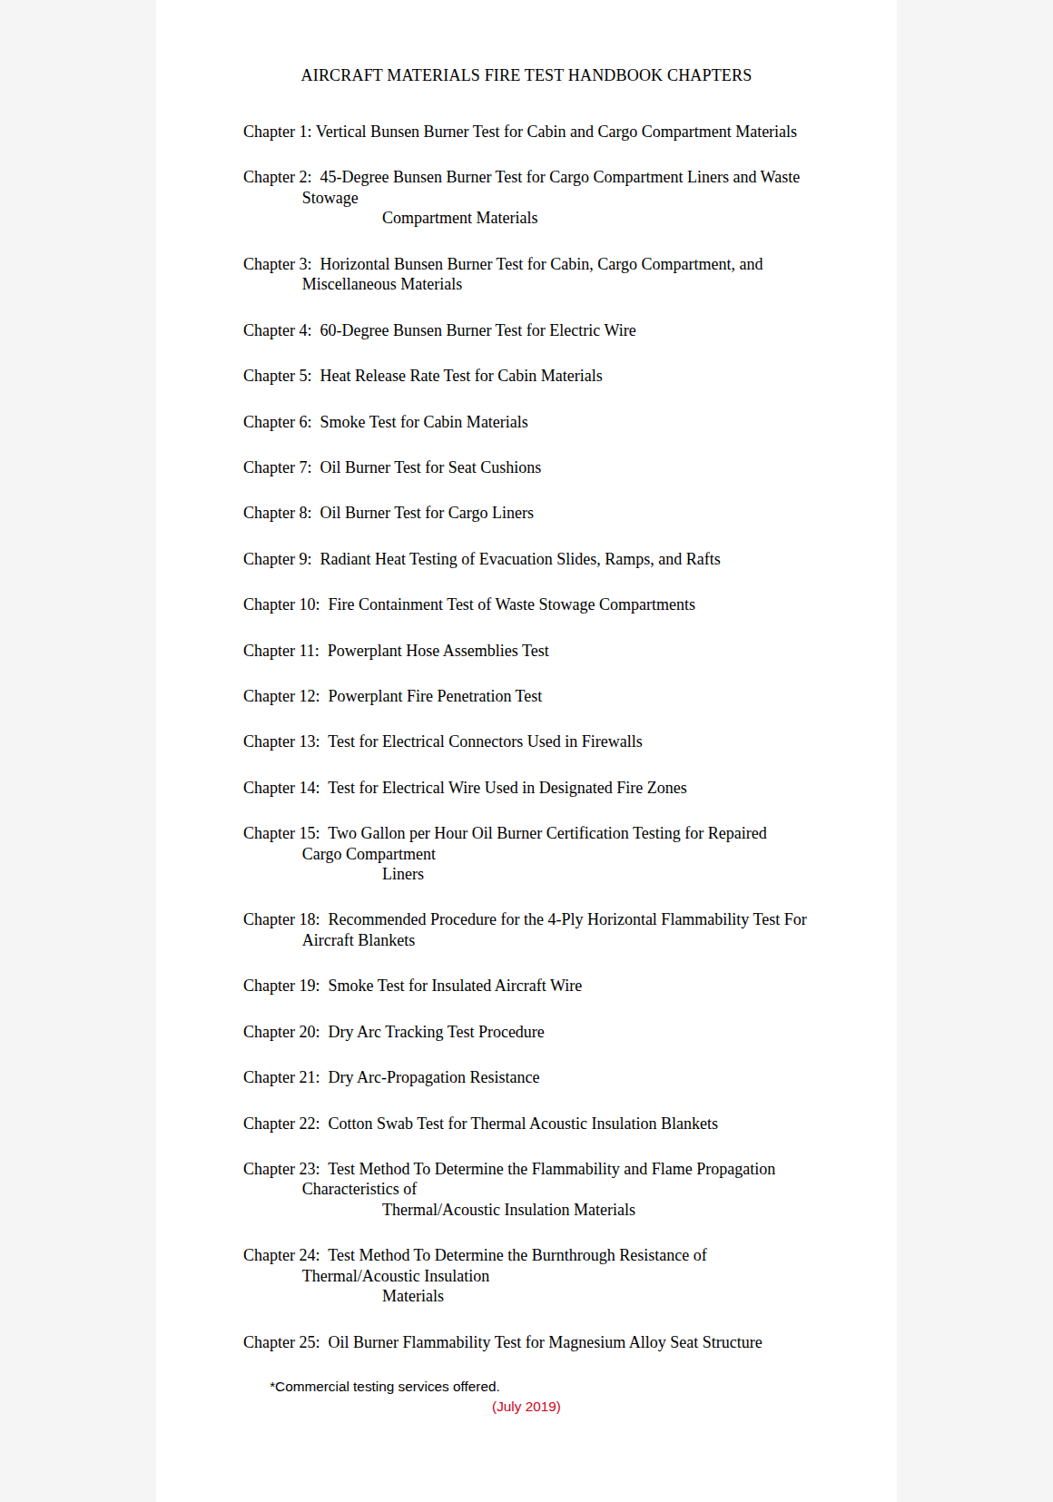AIRCRAFT MATERIALS FIRE TEST HANDBOOK CHAPTERS
Chapter 1: Vertical Bunsen Burner Test for Cabin and Cargo Compartment Materials
Chapter 2: 45-Degree Bunsen Burner Test for Cargo Compartment Liners and Waste Stowage Compartment Materials
Chapter 3: Horizontal Bunsen Burner Test for Cabin, Cargo Compartment, and Miscellaneous Materials
Chapter 4: 60-Degree Bunsen Burner Test for Electric Wire
Chapter 5: Heat Release Rate Test for Cabin Materials
Chapter 6: Smoke Test for Cabin Materials
Chapter 7: Oil Burner Test for Seat Cushions
Chapter 8: Oil Burner Test for Cargo Liners
Chapter 9: Radiant Heat Testing of Evacuation Slides, Ramps, and Rafts
Chapter 10: Fire Containment Test of Waste Stowage Compartments
Chapter 11: Powerplant Hose Assemblies Test
Chapter 12: Powerplant Fire Penetration Test
Chapter 13: Test for Electrical Connectors Used in Firewalls
Chapter 14: Test for Electrical Wire Used in Designated Fire Zones
Chapter 15: Two Gallon per Hour Oil Burner Certification Testing for Repaired Cargo Compartment Liners
Chapter 18: Recommended Procedure for the 4-Ply Horizontal Flammability Test For Aircraft Blankets
Chapter 19: Smoke Test for Insulated Aircraft Wire
Chapter 20: Dry Arc Tracking Test Procedure
Chapter 21: Dry Arc-Propagation Resistance
Chapter 22: Cotton Swab Test for Thermal Acoustic Insulation Blankets
Chapter 23: Test Method To Determine the Flammability and Flame Propagation Characteristics of Thermal/Acoustic Insulation Materials
Chapter 24: Test Method To Determine the Burnthrough Resistance of Thermal/Acoustic Insulation Materials
Chapter 25: Oil Burner Flammability Test for Magnesium Alloy Seat Structure
*Commercial testing services offered.
(July 2019)